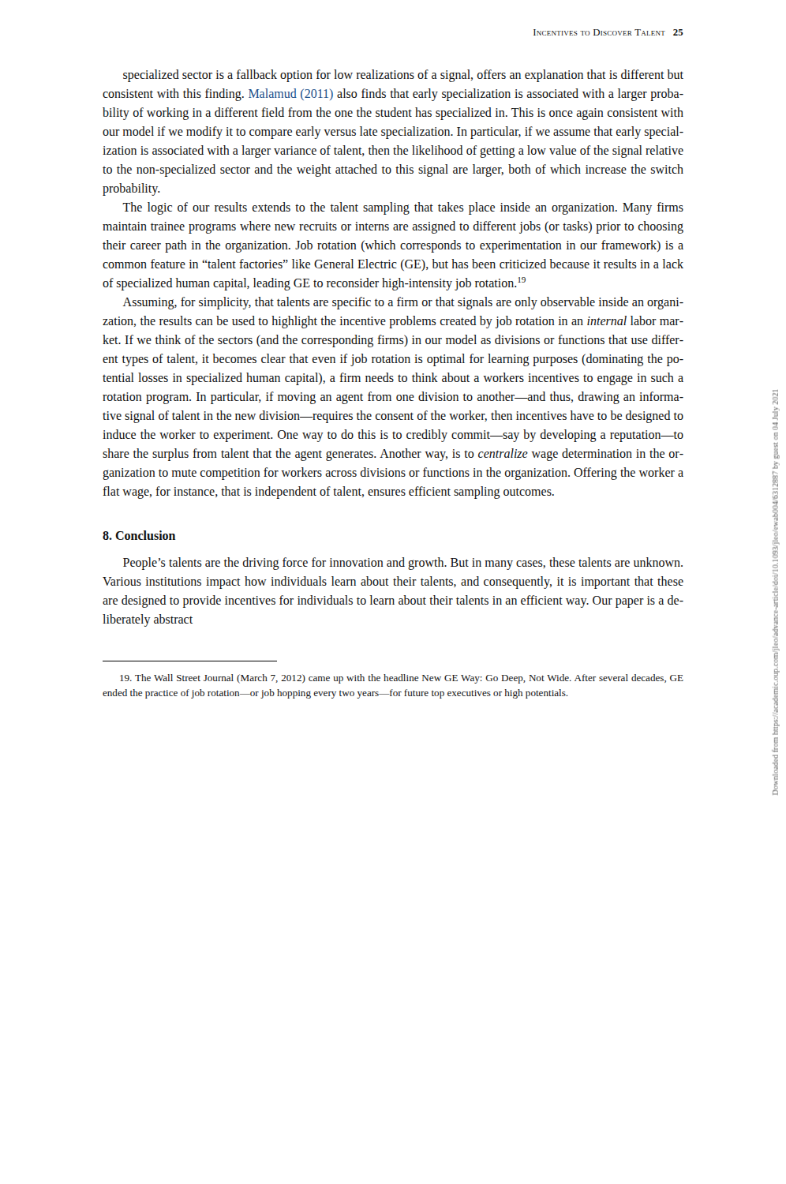Downloaded from https://academic.oup.com/jleo/advance-article/doi/10.1093/jleo/ewab004/6312887 by guest on 04 July 2021
Incentives to Discover Talent 25
specialized sector is a fallback option for low realizations of a signal, offers an explanation that is different but consistent with this finding. Malamud (2011) also finds that early specialization is associated with a larger probability of working in a different field from the one the student has specialized in. This is once again consistent with our model if we modify it to compare early versus late specialization. In particular, if we assume that early specialization is associated with a larger variance of talent, then the likelihood of getting a low value of the signal relative to the non-specialized sector and the weight attached to this signal are larger, both of which increase the switch probability.
The logic of our results extends to the talent sampling that takes place inside an organization. Many firms maintain trainee programs where new recruits or interns are assigned to different jobs (or tasks) prior to choosing their career path in the organization. Job rotation (which corresponds to experimentation in our framework) is a common feature in “talent factories” like General Electric (GE), but has been criticized because it results in a lack of specialized human capital, leading GE to reconsider high-intensity job rotation.19
Assuming, for simplicity, that talents are specific to a firm or that signals are only observable inside an organization, the results can be used to highlight the incentive problems created by job rotation in an internal labor market. If we think of the sectors (and the corresponding firms) in our model as divisions or functions that use different types of talent, it becomes clear that even if job rotation is optimal for learning purposes (dominating the potential losses in specialized human capital), a firm needs to think about a workers incentives to engage in such a rotation program. In particular, if moving an agent from one division to another—and thus, drawing an informative signal of talent in the new division—requires the consent of the worker, then incentives have to be designed to induce the worker to experiment. One way to do this is to credibly commit—say by developing a reputation—to share the surplus from talent that the agent generates. Another way, is to centralize wage determination in the organization to mute competition for workers across divisions or functions in the organization. Offering the worker a flat wage, for instance, that is independent of talent, ensures efficient sampling outcomes.
8. Conclusion
People’s talents are the driving force for innovation and growth. But in many cases, these talents are unknown. Various institutions impact how individuals learn about their talents, and consequently, it is important that these are designed to provide incentives for individuals to learn about their talents in an efficient way. Our paper is a deliberately abstract
19. The Wall Street Journal (March 7, 2012) came up with the headline New GE Way: Go Deep, Not Wide. After several decades, GE ended the practice of job rotation—or job hopping every two years—for future top executives or high potentials.